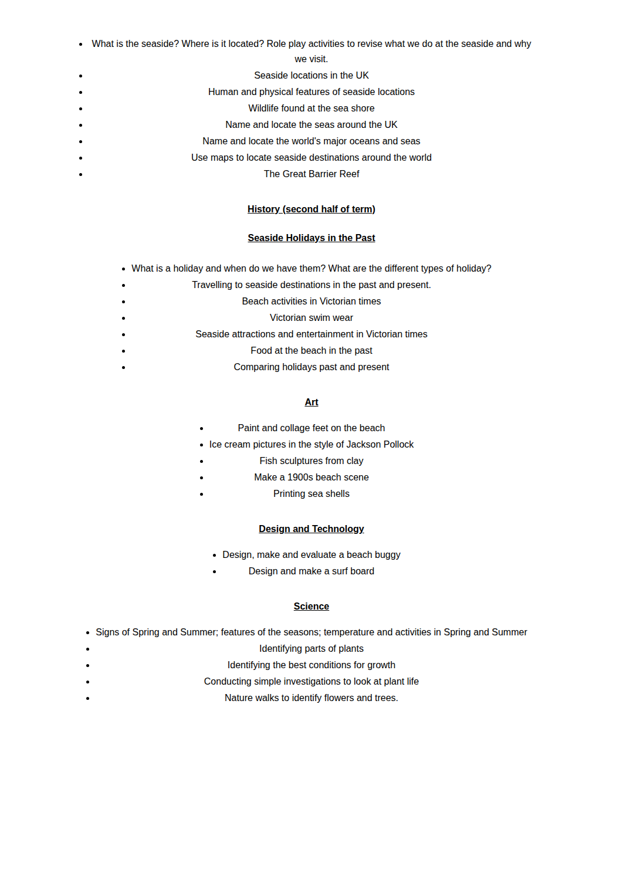What is the seaside? Where is it located? Role play activities to revise what we do at the seaside and why we visit.
Seaside locations in the UK
Human and physical features of seaside locations
Wildlife found at the sea shore
Name and locate the seas around the UK
Name and locate the world's major oceans and seas
Use maps to locate seaside destinations around the world
The Great Barrier Reef
History (second half of term)
Seaside Holidays in the Past
What is a holiday and when do we have them? What are the different types of holiday?
Travelling to seaside destinations in the past and present.
Beach activities in Victorian times
Victorian swim wear
Seaside attractions and entertainment in Victorian times
Food at the beach in the past
Comparing holidays past and present
Art
Paint and collage feet on the beach
Ice cream pictures in the style of Jackson Pollock
Fish sculptures from clay
Make a 1900s beach scene
Printing sea shells
Design and Technology
Design, make and evaluate a beach buggy
Design and make a surf board
Science
Signs of Spring and Summer; features of the seasons; temperature and activities in Spring and Summer
Identifying parts of plants
Identifying the best conditions for growth
Conducting simple investigations to look at plant life
Nature walks to identify flowers and trees.